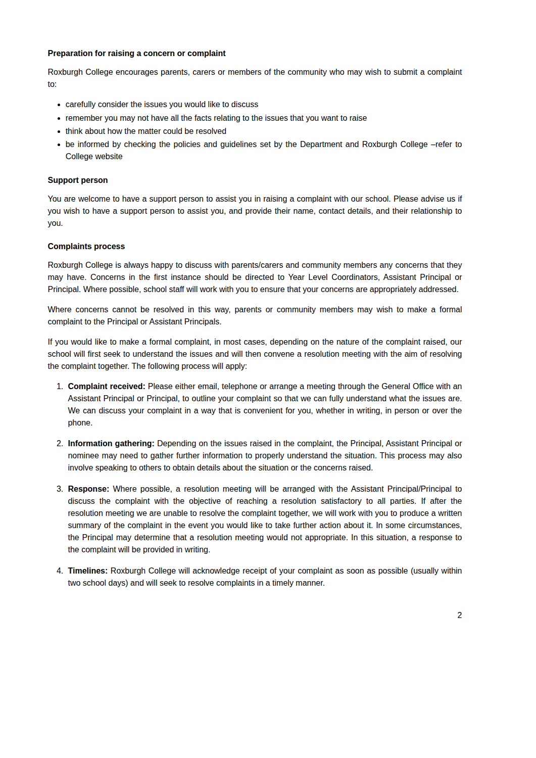Preparation for raising a concern or complaint
Roxburgh College encourages parents, carers or members of the community who may wish to submit a complaint to:
carefully consider the issues you would like to discuss
remember you may not have all the facts relating to the issues that you want to raise
think about how the matter could be resolved
be informed by checking the policies and guidelines set by the Department and Roxburgh College –refer to College website
Support person
You are welcome to have a support person to assist you in raising a complaint with our school. Please advise us if you wish to have a support person to assist you, and provide their name, contact details, and their relationship to you.
Complaints process
Roxburgh College is always happy to discuss with parents/carers and community members any concerns that they may have. Concerns in the first instance should be directed to Year Level Coordinators, Assistant Principal or Principal. Where possible, school staff will work with you to ensure that your concerns are appropriately addressed.
Where concerns cannot be resolved in this way, parents or community members may wish to make a formal complaint to the Principal or Assistant Principals.
If you would like to make a formal complaint, in most cases, depending on the nature of the complaint raised, our school will first seek to understand the issues and will then convene a resolution meeting with the aim of resolving the complaint together. The following process will apply:
Complaint received: Please either email, telephone or arrange a meeting through the General Office with an Assistant Principal or Principal, to outline your complaint so that we can fully understand what the issues are. We can discuss your complaint in a way that is convenient for you, whether in writing, in person or over the phone.
Information gathering: Depending on the issues raised in the complaint, the Principal, Assistant Principal or nominee may need to gather further information to properly understand the situation. This process may also involve speaking to others to obtain details about the situation or the concerns raised.
Response: Where possible, a resolution meeting will be arranged with the Assistant Principal/Principal to discuss the complaint with the objective of reaching a resolution satisfactory to all parties. If after the resolution meeting we are unable to resolve the complaint together, we will work with you to produce a written summary of the complaint in the event you would like to take further action about it. In some circumstances, the Principal may determine that a resolution meeting would not appropriate. In this situation, a response to the complaint will be provided in writing.
Timelines: Roxburgh College will acknowledge receipt of your complaint as soon as possible (usually within two school days) and will seek to resolve complaints in a timely manner.
2